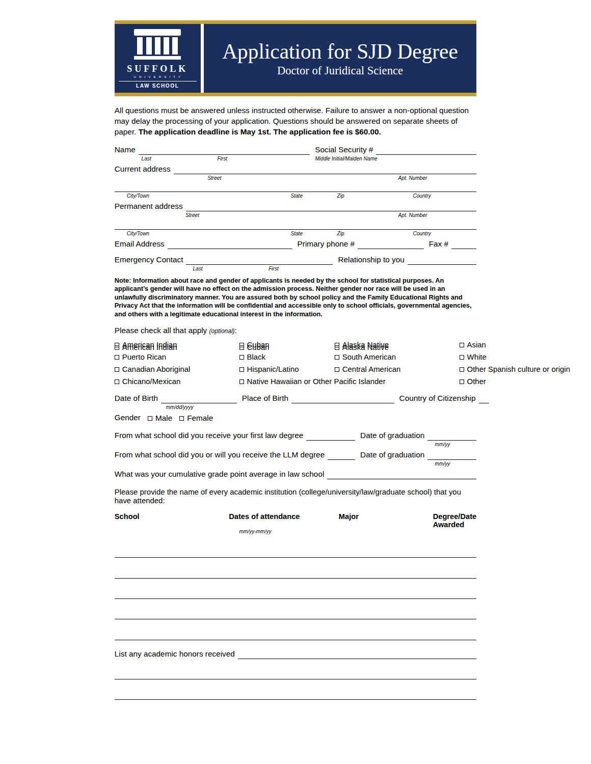SUFFOLK
U N I V E R S I T Y
LAW SCHOOL
Application for SJD Degree
Doctor of Juridical Science
All questions must be answered unless instructed otherwise. Failure to answer a non-optional question may delay the processing of your application. Questions should be answered on separate sheets of paper. The application deadline is May 1st. The application fee is $60.00.
Name Social Security #
Last First Middle Initial/Maiden Name
Current address
Street Apt. Number
City/Town State Zip Country
Permanent address
Street Apt. Number
City/Town State Zip Country
Email Address Primary phone # Fax #
Emergency Contact Relationship to you
Last First
Note: Information about race and gender of applicants is needed by the school for statistical purposes. An applicant’s gender will have no effect on the admission process. Neither gender nor race will be used in an unlawfully discriminatory manner. You are assured both by school policy and the Family Educational Rights and Privacy Act that the information will be confidential and accessible only to school officials, governmental agencies, and others with a legitimate educational interest in the information.
Please check all that apply (optional):
American Indian
Cuban
Alaska Native
American Indian
Cuban
Alaska Native
Asian
Puerto Rican
Black
South American
White
Canadian Aboriginal
Hispanic/Latino
Central American
Other Spanish culture or origin
Chicano/Mexican
Native Hawaiian or Other Pacific Islander
Other
Date of Birth Place of Birth Country of Citizenship
mm/dd/yyyy
Gender Male Female
From what school did you receive your first law degree Date of graduation
mm/yy
From what school did you or will you receive the LLM degree Date of graduation
mm/yy
What was your cumulative grade point average in law school
Please provide the name of every academic institution (college/university/law/graduate school) that you have attended:
School
Dates of attendance
Major
Degree/Date Awarded
mm/yy-mm/yy
List any academic honors received